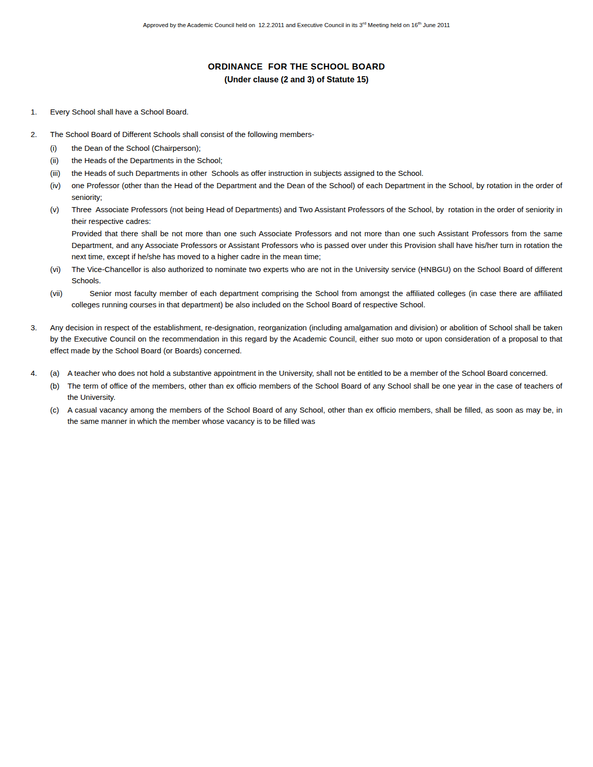Approved by the Academic Council held on 12.2.2011 and Executive Council in its 3rd Meeting held on 16th June 2011
ORDINANCE FOR THE SCHOOL BOARD
(Under clause (2 and 3) of Statute 15)
1. Every School shall have a School Board.
2. The School Board of Different Schools shall consist of the following members-
(i) the Dean of the School (Chairperson);
(ii) the Heads of the Departments in the School;
(iii) the Heads of such Departments in other Schools as offer instruction in subjects assigned to the School.
(iv) one Professor (other than the Head of the Department and the Dean of the School) of each Department in the School, by rotation in the order of seniority;
(v) Three Associate Professors (not being Head of Departments) and Two Assistant Professors of the School, by rotation in the order of seniority in their respective cadres: Provided that there shall be not more than one such Associate Professors and not more than one such Assistant Professors from the same Department, and any Associate Professors or Assistant Professors who is passed over under this Provision shall have his/her turn in rotation the next time, except if he/she has moved to a higher cadre in the mean time;
(vi) The Vice-Chancellor is also authorized to nominate two experts who are not in the University service (HNBGU) on the School Board of different Schools.
(vii) Senior most faculty member of each department comprising the School from amongst the affiliated colleges (in case there are affiliated colleges running courses in that department) be also included on the School Board of respective School.
3. Any decision in respect of the establishment, re-designation, reorganization (including amalgamation and division) or abolition of School shall be taken by the Executive Council on the recommendation in this regard by the Academic Council, either suo moto or upon consideration of a proposal to that effect made by the School Board (or Boards) concerned.
4.
(a) A teacher who does not hold a substantive appointment in the University, shall not be entitled to be a member of the School Board concerned.
(b) The term of office of the members, other than ex officio members of the School Board of any School shall be one year in the case of teachers of the University.
(c) A casual vacancy among the members of the School Board of any School, other than ex officio members, shall be filled, as soon as may be, in the same manner in which the member whose vacancy is to be filled was